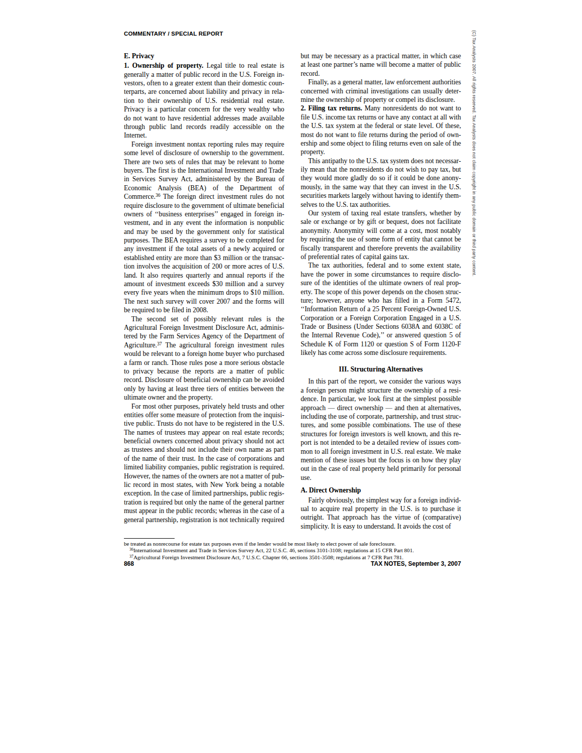COMMENTARY / SPECIAL REPORT
(C) Tax Analysts 2007. All rights reserved. Tax Analysts does not claim copyright in any public domain or third party content.
E. Privacy
1. Ownership of property. Legal title to real estate is generally a matter of public record in the U.S. Foreign investors, often to a greater extent than their domestic counterparts, are concerned about liability and privacy in relation to their ownership of U.S. residential real estate. Privacy is a particular concern for the very wealthy who do not want to have residential addresses made available through public land records readily accessible on the Internet.
Foreign investment nontax reporting rules may require some level of disclosure of ownership to the government. There are two sets of rules that may be relevant to home buyers. The first is the International Investment and Trade in Services Survey Act, administered by the Bureau of Economic Analysis (BEA) of the Department of Commerce.36 The foreign direct investment rules do not require disclosure to the government of ultimate beneficial owners of ‘‘business enterprises’’ engaged in foreign investment, and in any event the information is nonpublic and may be used by the government only for statistical purposes. The BEA requires a survey to be completed for any investment if the total assets of a newly acquired or established entity are more than $3 million or the transaction involves the acquisition of 200 or more acres of U.S. land. It also requires quarterly and annual reports if the amount of investment exceeds $30 million and a survey every five years when the minimum drops to $10 million. The next such survey will cover 2007 and the forms will be required to be filed in 2008.
The second set of possibly relevant rules is the Agricultural Foreign Investment Disclosure Act, administered by the Farm Services Agency of the Department of Agriculture.37 The agricultural foreign investment rules would be relevant to a foreign home buyer who purchased a farm or ranch. Those rules pose a more serious obstacle to privacy because the reports are a matter of public record. Disclosure of beneficial ownership can be avoided only by having at least three tiers of entities between the ultimate owner and the property.
For most other purposes, privately held trusts and other entities offer some measure of protection from the inquisitive public. Trusts do not have to be registered in the U.S. The names of trustees may appear on real estate records; beneficial owners concerned about privacy should not act as trustees and should not include their own name as part of the name of their trust. In the case of corporations and limited liability companies, public registration is required. However, the names of the owners are not a matter of public record in most states, with New York being a notable exception. In the case of limited partnerships, public registration is required but only the name of the general partner must appear in the public records; whereas in the case of a general partnership, registration is not technically required but may be necessary as a practical matter, in which case at least one partner’s name will become a matter of public record.
Finally, as a general matter, law enforcement authorities concerned with criminal investigations can usually determine the ownership of property or compel its disclosure.
2. Filing tax returns. Many nonresidents do not want to file U.S. income tax returns or have any contact at all with the U.S. tax system at the federal or state level. Of these, most do not want to file returns during the period of ownership and some object to filing returns even on sale of the property.
This antipathy to the U.S. tax system does not necessarily mean that the nonresidents do not wish to pay tax, but they would more gladly do so if it could be done anonymously, in the same way that they can invest in the U.S. securities markets largely without having to identify themselves to the U.S. tax authorities.
Our system of taxing real estate transfers, whether by sale or exchange or by gift or bequest, does not facilitate anonymity. Anonymity will come at a cost, most notably by requiring the use of some form of entity that cannot be fiscally transparent and therefore prevents the availability of preferential rates of capital gains tax.
The tax authorities, federal and to some extent state, have the power in some circumstances to require disclosure of the identities of the ultimate owners of real property. The scope of this power depends on the chosen structure; however, anyone who has filled in a Form 5472, ‘‘Information Return of a 25 Percent Foreign-Owned U.S. Corporation or a Foreign Corporation Engaged in a U.S. Trade or Business (Under Sections 6038A and 6038C of the Internal Revenue Code),’’ or answered question 5 of Schedule K of Form 1120 or question S of Form 1120-F likely has come across some disclosure requirements.
III. Structuring Alternatives
In this part of the report, we consider the various ways a foreign person might structure the ownership of a residence. In particular, we look first at the simplest possible approach — direct ownership — and then at alternatives, including the use of corporate, partnership, and trust structures, and some possible combinations. The use of these structures for foreign investors is well known, and this report is not intended to be a detailed review of issues common to all foreign investment in U.S. real estate. We make mention of these issues but the focus is on how they play out in the case of real property held primarily for personal use.
A. Direct Ownership
Fairly obviously, the simplest way for a foreign individual to acquire real property in the U.S. is to purchase it outright. That approach has the virtue of (comparative) simplicity. It is easy to understand. It avoids the cost of
be treated as nonrecourse for estate tax purposes even if the lender would be most likely to elect power of sale foreclosure.
36International Investment and Trade in Services Survey Act, 22 U.S.C. 46, sections 3101-3108; regulations at 15 CFR Part 801.
37Agricultural Foreign Investment Disclosure Act, 7 U.S.C. Chapter 66, sections 3501-3508; regulations at 7 CFR Part 781.
868 TAX NOTES, September 3, 2007